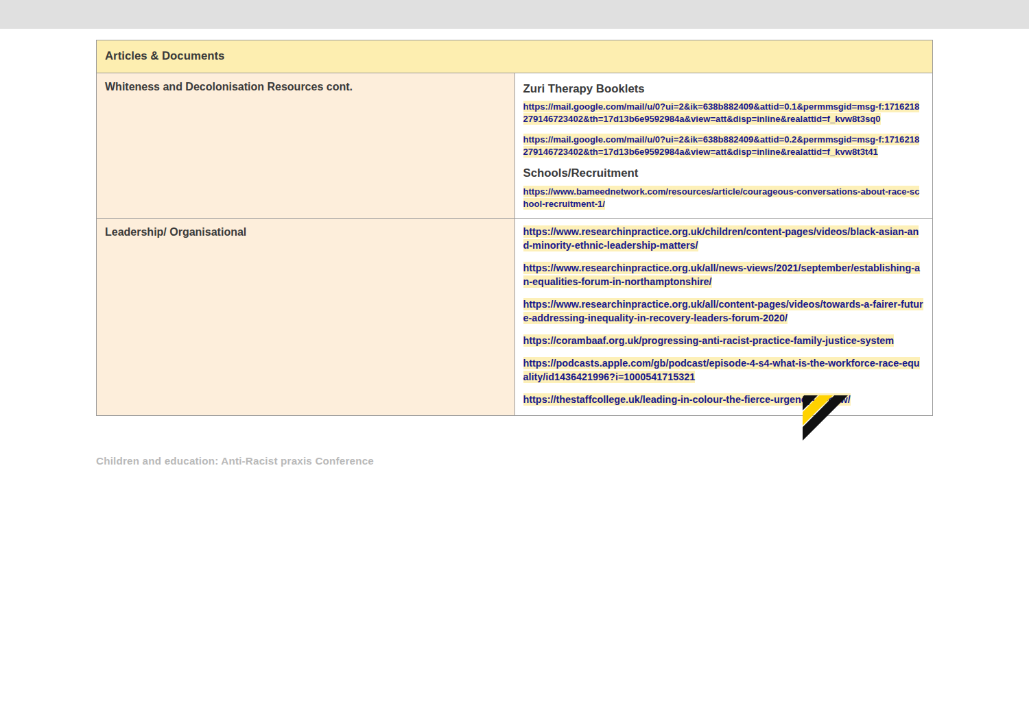| Articles & Documents |
| --- |
| Whiteness and Decolonisation Resources cont. | Zuri Therapy Booklets https://mail.google.com/mail/u/0?ui=2&ik=638b882409&attid=0.1&permmsgid=msg-f:1716218279146723402&th=17d13b6e9592984a&view=att&disp=inline&realattid=f_kvw8t3sq0 https://mail.google.com/mail/u/0?ui=2&ik=638b882409&attid=0.2&permmsgid=msg-f:1716218279146723402&th=17d13b6e9592984a&view=att&disp=inline&realattid=f_kvw8t3t41 Schools/Recruitment https://www.bameednetwork.com/resources/article/courageous-conversations-about-race-school-recruitment-1/ |
| Leadership/ Organisational | https://www.researchinpractice.org.uk/children/content-pages/videos/black-asian-and-minority-ethnic-leadership-matters/ https://www.researchinpractice.org.uk/all/news-views/2021/september/establishing-an-equalities-forum-in-northamptonshire/ https://www.researchinpractice.org.uk/all/content-pages/videos/towards-a-fairer-future-addressing-inequality-in-recovery-leaders-forum-2020/ https://corambaaf.org.uk/progressing-anti-racist-practice-family-justice-system https://podcasts.apple.com/gb/podcast/episode-4-s4-what-is-the-workforce-race-equality/id1436421996?i=1000541715321 https://thestaffcollege.uk/leading-in-colour-the-fierce-urgency-of-now/ |
Children and education: Anti-Racist praxis Conference